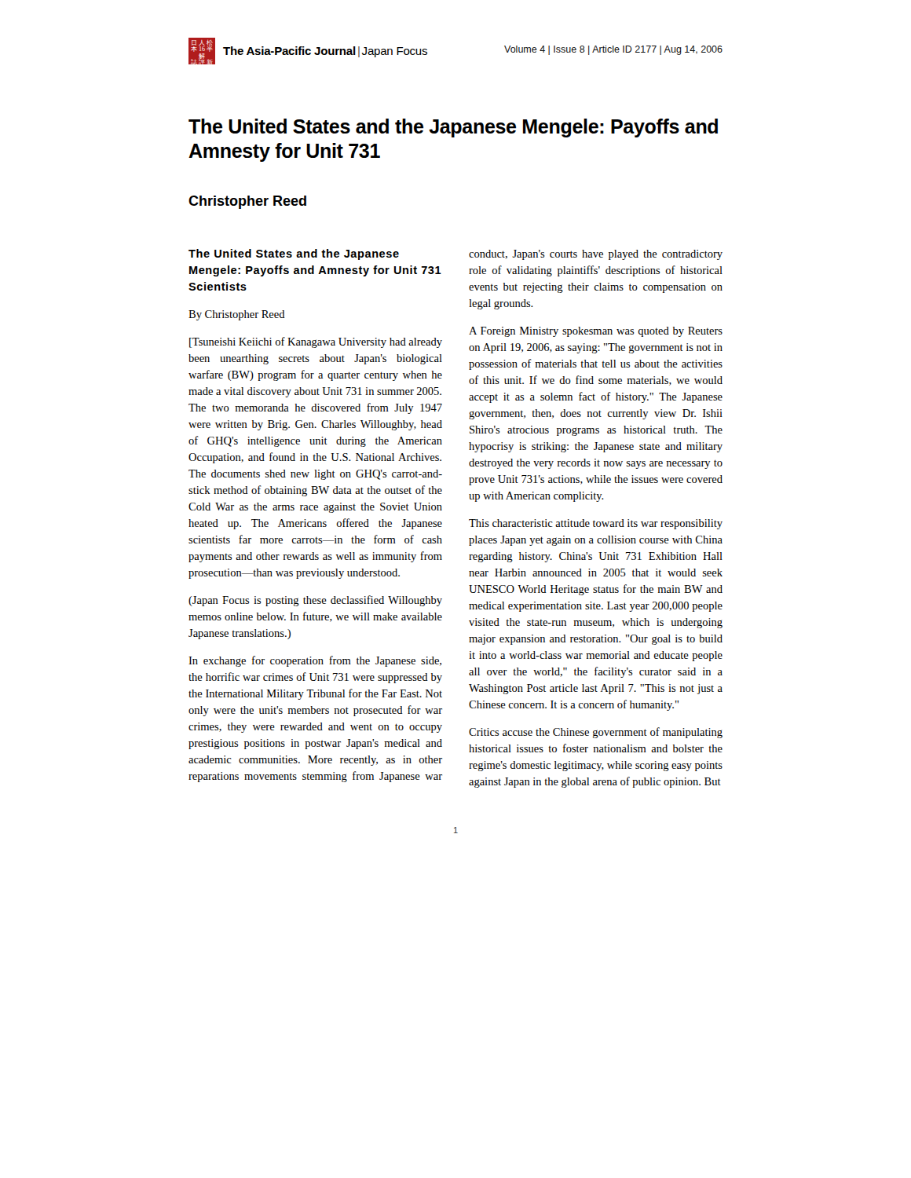日 人 松 本 16 半 解 誌 評 新
The Asia-Pacific Journal|Japan Focus
Volume 4 | Issue 8 | Article ID 2177 | Aug 14, 2006
The United States and the Japanese Mengele: Payoffs and Amnesty for Unit 731
Christopher Reed
The United States and the Japanese Mengele: Payoffs and Amnesty for Unit 731 Scientists
By Christopher Reed
[Tsuneishi Keiichi of Kanagawa University had already been unearthing secrets about Japan's biological warfare (BW) program for a quarter century when he made a vital discovery about Unit 731 in summer 2005. The two memoranda he discovered from July 1947 were written by Brig. Gen. Charles Willoughby, head of GHQ's intelligence unit during the American Occupation, and found in the U.S. National Archives. The documents shed new light on GHQ's carrot-and-stick method of obtaining BW data at the outset of the Cold War as the arms race against the Soviet Union heated up. The Americans offered the Japanese scientists far more carrots—in the form of cash payments and other rewards as well as immunity from prosecution—than was previously understood.
(Japan Focus is posting these declassified Willoughby memos online below. In future, we will make available Japanese translations.)
In exchange for cooperation from the Japanese side, the horrific war crimes of Unit 731 were suppressed by the International Military Tribunal for the Far East. Not only were the unit's members not prosecuted for war crimes, they were rewarded and went on to occupy prestigious positions in postwar Japan's medical and academic communities. More recently, as in other reparations movements stemming from Japanese war conduct, Japan's courts have played the contradictory role of validating plaintiffs' descriptions of historical events but rejecting their claims to compensation on legal grounds.
A Foreign Ministry spokesman was quoted by Reuters on April 19, 2006, as saying: "The government is not in possession of materials that tell us about the activities of this unit. If we do find some materials, we would accept it as a solemn fact of history." The Japanese government, then, does not currently view Dr. Ishii Shiro's atrocious programs as historical truth. The hypocrisy is striking: the Japanese state and military destroyed the very records it now says are necessary to prove Unit 731's actions, while the issues were covered up with American complicity.
This characteristic attitude toward its war responsibility places Japan yet again on a collision course with China regarding history. China's Unit 731 Exhibition Hall near Harbin announced in 2005 that it would seek UNESCO World Heritage status for the main BW and medical experimentation site. Last year 200,000 people visited the state-run museum, which is undergoing major expansion and restoration. "Our goal is to build it into a world-class war memorial and educate people all over the world," the facility's curator said in a Washington Post article last April 7. "This is not just a Chinese concern. It is a concern of humanity."
Critics accuse the Chinese government of manipulating historical issues to foster nationalism and bolster the regime's domestic legitimacy, while scoring easy points against Japan in the global arena of public opinion. But
1